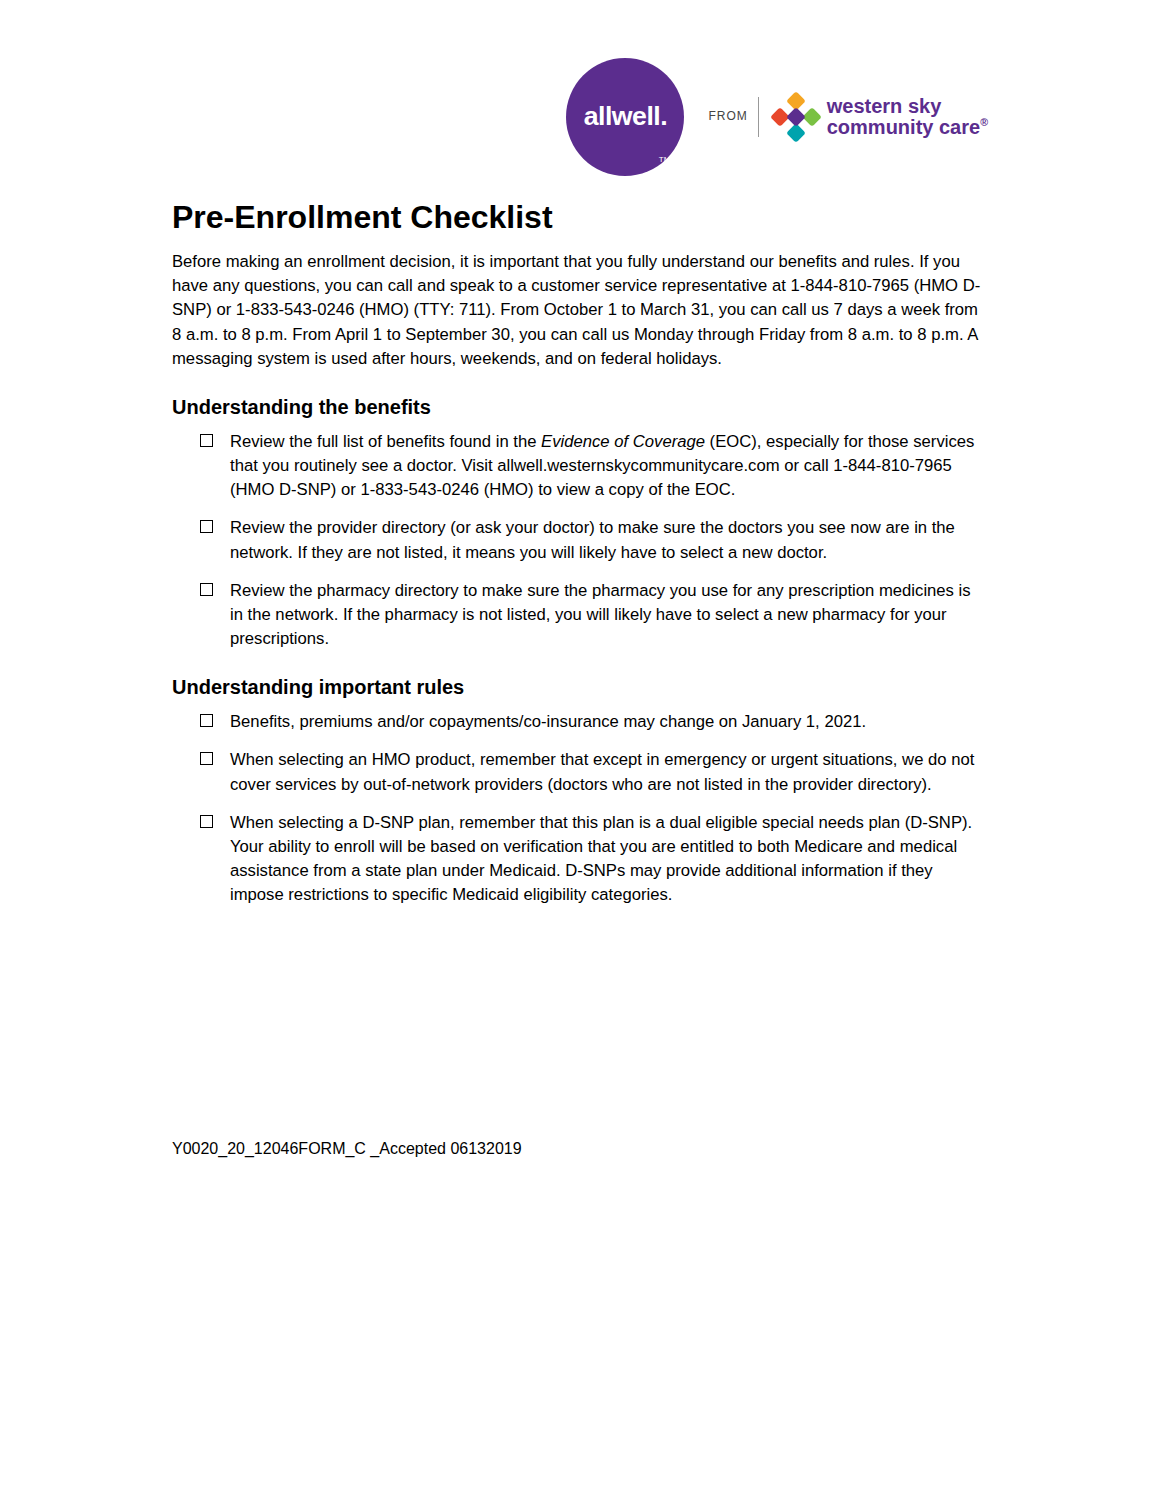allwell. TM
FROM
western sky
community care®
Pre-Enrollment Checklist
Before making an enrollment decision, it is important that you fully understand our benefits and rules. If you have any questions, you can call and speak to a customer service representative at 1-844-810-7965 (HMO D-SNP) or 1-833-543-0246 (HMO) (TTY: 711). From October 1 to March 31, you can call us 7 days a week from 8 a.m. to 8 p.m. From April 1 to September 30, you can call us Monday through Friday from 8 a.m. to 8 p.m. A messaging system is used after hours, weekends, and on federal holidays.
Understanding the benefits
Review the full list of benefits found in the Evidence of Coverage (EOC), especially for those services that you routinely see a doctor. Visit allwell.westernskycommunitycare.com or call 1-844-810-7965 (HMO D-SNP) or 1-833-543-0246 (HMO) to view a copy of the EOC.
Review the provider directory (or ask your doctor) to make sure the doctors you see now are in the network. If they are not listed, it means you will likely have to select a new doctor.
Review the pharmacy directory to make sure the pharmacy you use for any prescription medicines is in the network. If the pharmacy is not listed, you will likely have to select a new pharmacy for your prescriptions.
Understanding important rules
Benefits, premiums and/or copayments/co-insurance may change on January 1, 2021.
When selecting an HMO product, remember that except in emergency or urgent situations, we do not cover services by out-of-network providers (doctors who are not listed in the provider directory).
When selecting a D-SNP plan, remember that this plan is a dual eligible special needs plan (D-SNP). Your ability to enroll will be based on verification that you are entitled to both Medicare and medical assistance from a state plan under Medicaid. D-SNPs may provide additional information if they impose restrictions to specific Medicaid eligibility categories.
Y0020_20_12046FORM_C _Accepted 06132019